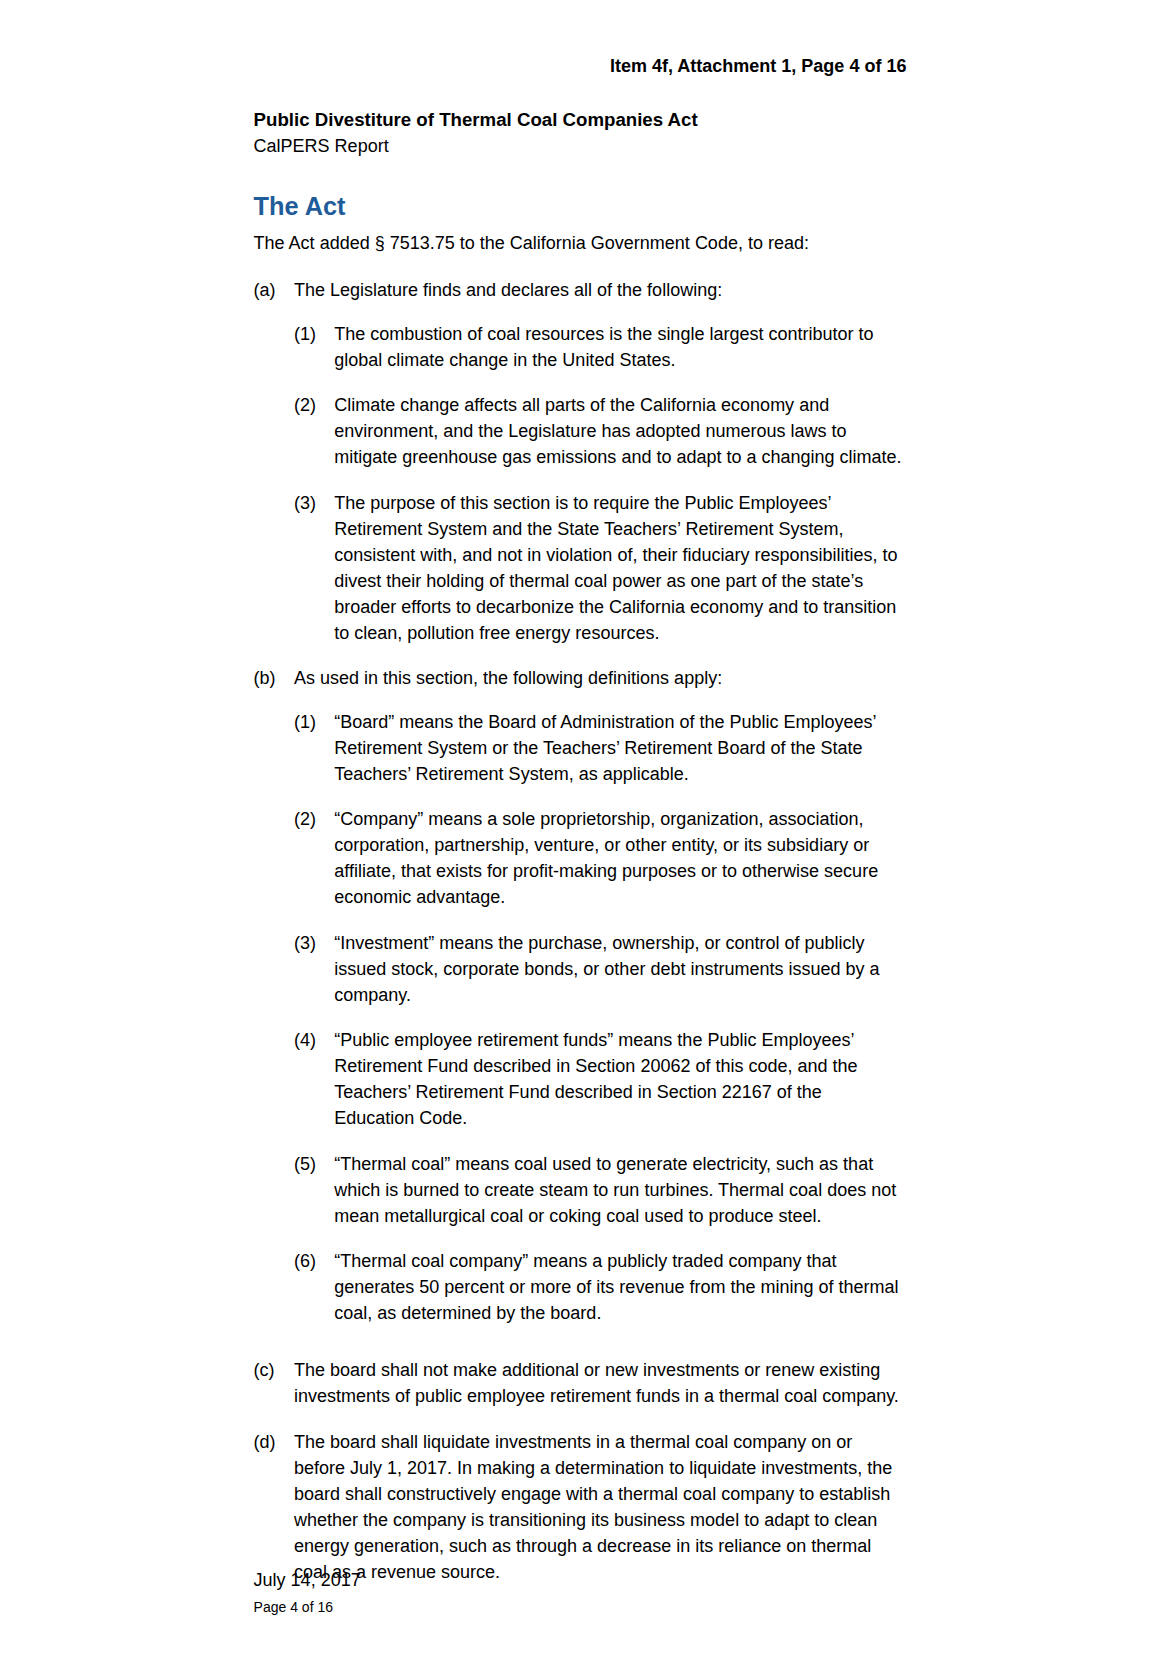Item 4f, Attachment 1, Page 4 of 16
Public Divestiture of Thermal Coal Companies Act
CalPERS Report
The Act
The Act added § 7513.75 to the California Government Code, to read:
(a) The Legislature finds and declares all of the following:
(1) The combustion of coal resources is the single largest contributor to global climate change in the United States.
(2) Climate change affects all parts of the California economy and environment, and the Legislature has adopted numerous laws to mitigate greenhouse gas emissions and to adapt to a changing climate.
(3) The purpose of this section is to require the Public Employees’ Retirement System and the State Teachers’ Retirement System, consistent with, and not in violation of, their fiduciary responsibilities, to divest their holding of thermal coal power as one part of the state’s broader efforts to decarbonize the California economy and to transition to clean, pollution free energy resources.
(b) As used in this section, the following definitions apply:
(1) “Board” means the Board of Administration of the Public Employees’ Retirement System or the Teachers’ Retirement Board of the State Teachers’ Retirement System, as applicable.
(2) “Company” means a sole proprietorship, organization, association, corporation, partnership, venture, or other entity, or its subsidiary or affiliate, that exists for profit-making purposes or to otherwise secure economic advantage.
(3) “Investment” means the purchase, ownership, or control of publicly issued stock, corporate bonds, or other debt instruments issued by a company.
(4) “Public employee retirement funds” means the Public Employees’ Retirement Fund described in Section 20062 of this code, and the Teachers’ Retirement Fund described in Section 22167 of the Education Code.
(5) “Thermal coal” means coal used to generate electricity, such as that which is burned to create steam to run turbines. Thermal coal does not mean metallurgical coal or coking coal used to produce steel.
(6) “Thermal coal company” means a publicly traded company that generates 50 percent or more of its revenue from the mining of thermal coal, as determined by the board.
(c) The board shall not make additional or new investments or renew existing investments of public employee retirement funds in a thermal coal company.
(d) The board shall liquidate investments in a thermal coal company on or before July 1, 2017. In making a determination to liquidate investments, the board shall constructively engage with a thermal coal company to establish whether the company is transitioning its business model to adapt to clean energy generation, such as through a decrease in its reliance on thermal coal as a revenue source.
July 14, 2017
Page 4 of 16